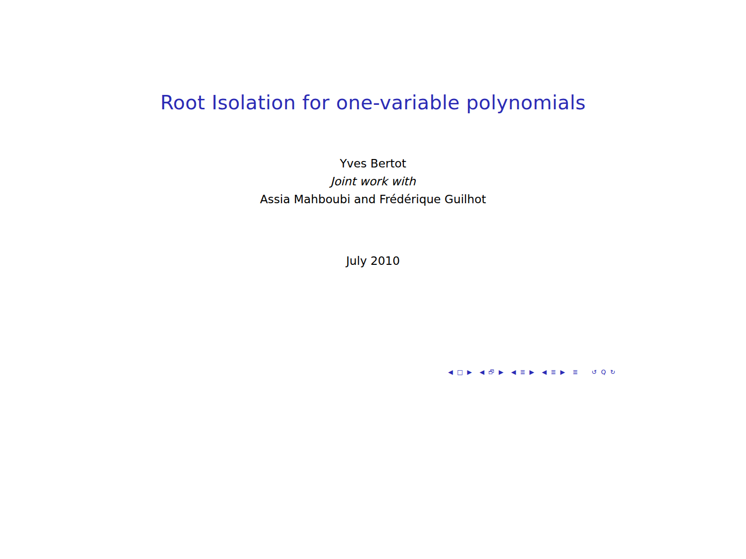Root Isolation for one-variable polynomials
Yves Bertot
Joint work with
Assia Mahboubi and Frédérique Guilhot
July 2010
◀ □ ▶ ◀ 🗗 ▶ ◀ ≣ ▶ ◀ ≣ ▶ ≣ ↺ Q ↻